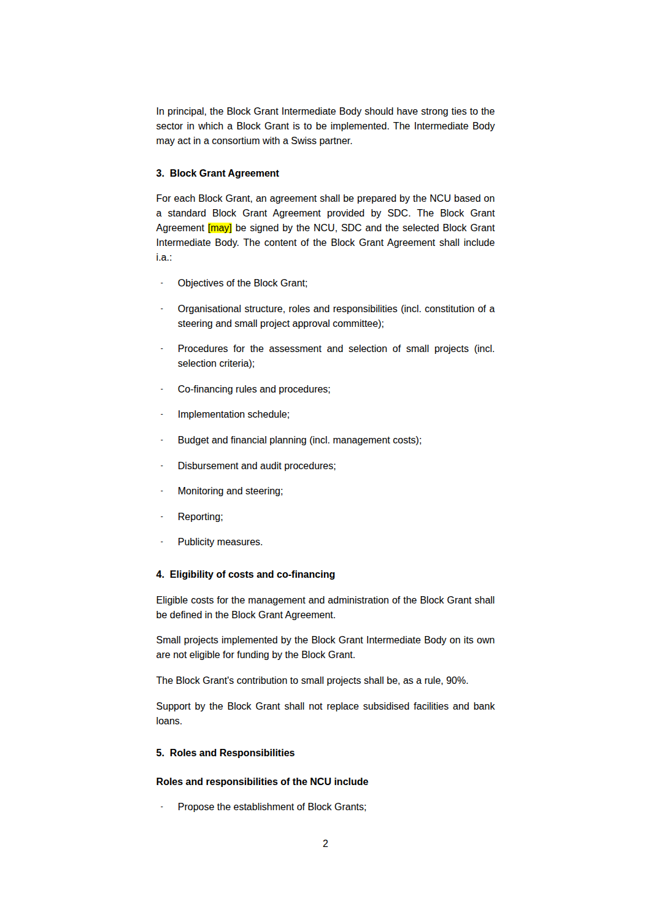In principal, the Block Grant Intermediate Body should have strong ties to the sector in which a Block Grant is to be implemented. The Intermediate Body may act in a consortium with a Swiss partner.
3. Block Grant Agreement
For each Block Grant, an agreement shall be prepared by the NCU based on a standard Block Grant Agreement provided by SDC. The Block Grant Agreement [may] be signed by the NCU, SDC and the selected Block Grant Intermediate Body. The content of the Block Grant Agreement shall include i.a.:
Objectives of the Block Grant;
Organisational structure, roles and responsibilities (incl. constitution of a steering and small project approval committee);
Procedures for the assessment and selection of small projects (incl. selection criteria);
Co-financing rules and procedures;
Implementation schedule;
Budget and financial planning (incl. management costs);
Disbursement and audit procedures;
Monitoring and steering;
Reporting;
Publicity measures.
4. Eligibility of costs and co-financing
Eligible costs for the management and administration of the Block Grant shall be defined in the Block Grant Agreement.
Small projects implemented by the Block Grant Intermediate Body on its own are not eligible for funding by the Block Grant.
The Block Grant's contribution to small projects shall be, as a rule, 90%.
Support by the Block Grant shall not replace subsidised facilities and bank loans.
5. Roles and Responsibilities
Roles and responsibilities of the NCU include
Propose the establishment of Block Grants;
2